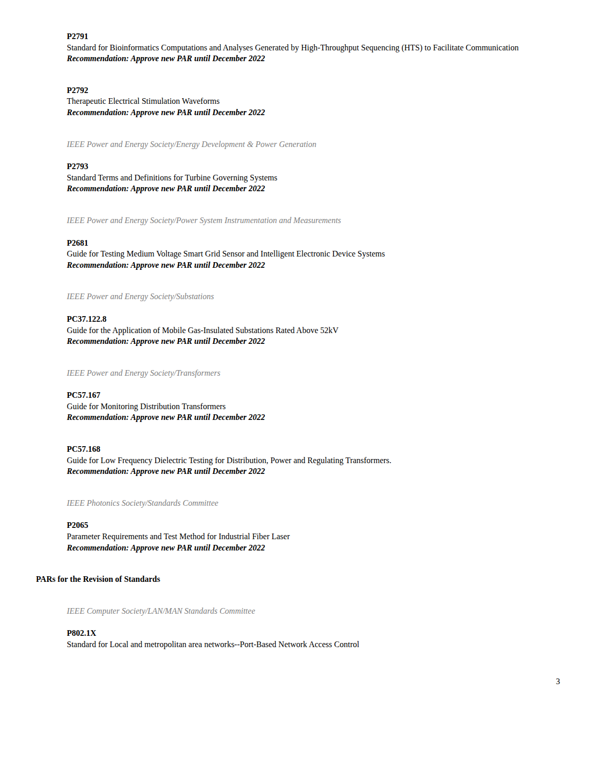P2791
Standard for Bioinformatics Computations and Analyses Generated by High-Throughput Sequencing (HTS) to Facilitate Communication
Recommendation: Approve new PAR until December 2022
P2792
Therapeutic Electrical Stimulation Waveforms
Recommendation: Approve new PAR until December 2022
IEEE Power and Energy Society/Energy Development & Power Generation
P2793
Standard Terms and Definitions for Turbine Governing Systems
Recommendation: Approve new PAR until December 2022
IEEE Power and Energy Society/Power System Instrumentation and Measurements
P2681
Guide for Testing Medium Voltage Smart Grid Sensor and Intelligent Electronic Device Systems
Recommendation: Approve new PAR until December 2022
IEEE Power and Energy Society/Substations
PC37.122.8
Guide for the Application of Mobile Gas-Insulated Substations Rated Above 52kV
Recommendation: Approve new PAR until December 2022
IEEE Power and Energy Society/Transformers
PC57.167
Guide for Monitoring Distribution Transformers
Recommendation: Approve new PAR until December 2022
PC57.168
Guide for Low Frequency Dielectric Testing for Distribution, Power and Regulating Transformers.
Recommendation: Approve new PAR until December 2022
IEEE Photonics Society/Standards Committee
P2065
Parameter Requirements and Test Method for Industrial Fiber Laser
Recommendation: Approve new PAR until December 2022
PARs for the Revision of Standards
IEEE Computer Society/LAN/MAN Standards Committee
P802.1X
Standard for Local and metropolitan area networks--Port-Based Network Access Control
3